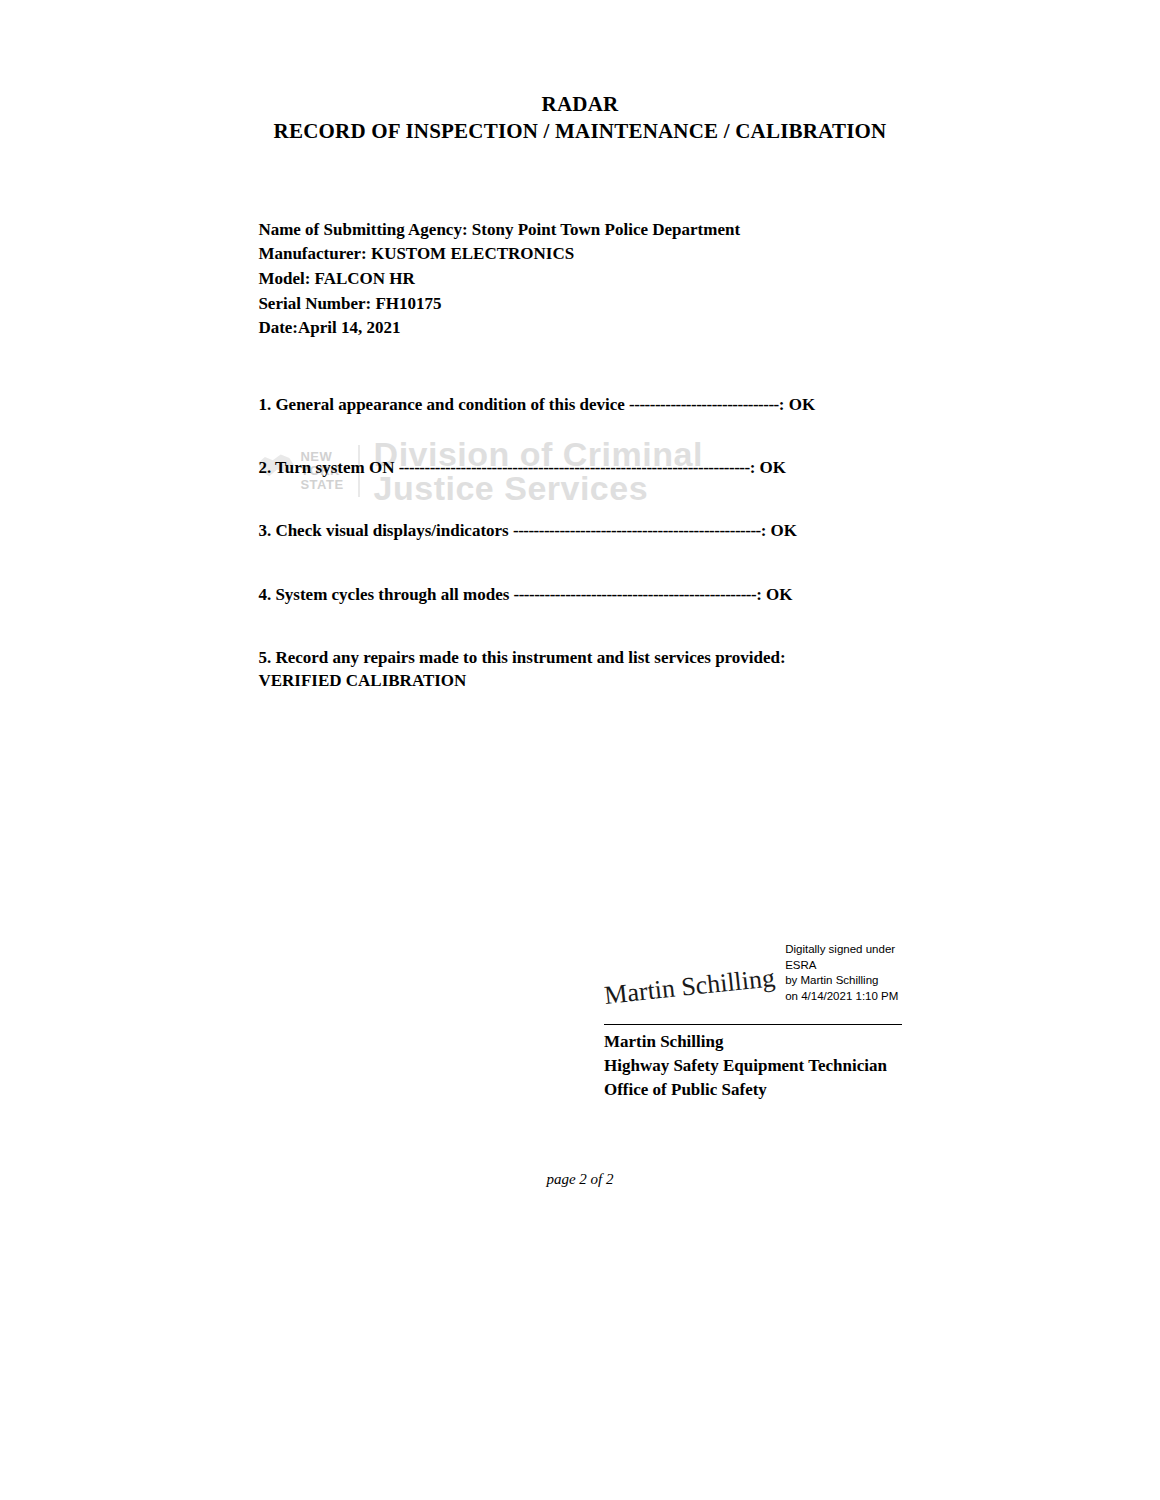RADAR
RECORD OF INSPECTION / MAINTENANCE / CALIBRATION
Name of Submitting Agency: Stony Point Town Police Department
Manufacturer: KUSTOM ELECTRONICS
Model: FALCON HR
Serial Number: FH10175
Date:April 14, 2021
NEW
YORK
STATE
Division of Criminal
Justice Services
1. General appearance and condition of this device -----------------------------: OK
2. Turn system ON --------------------------------------------------------------------: OK
3. Check visual displays/indicators ------------------------------------------------: OK
4. System cycles through all modes -----------------------------------------------: OK
5. Record any repairs made to this instrument and list services provided: VERIFIED CALIBRATION
Martin Schilling
Digitally signed under ESRA
by Martin Schilling
on 4/14/2021 1:10 PM
Martin Schilling
Highway Safety Equipment Technician
Office of Public Safety
page 2 of 2